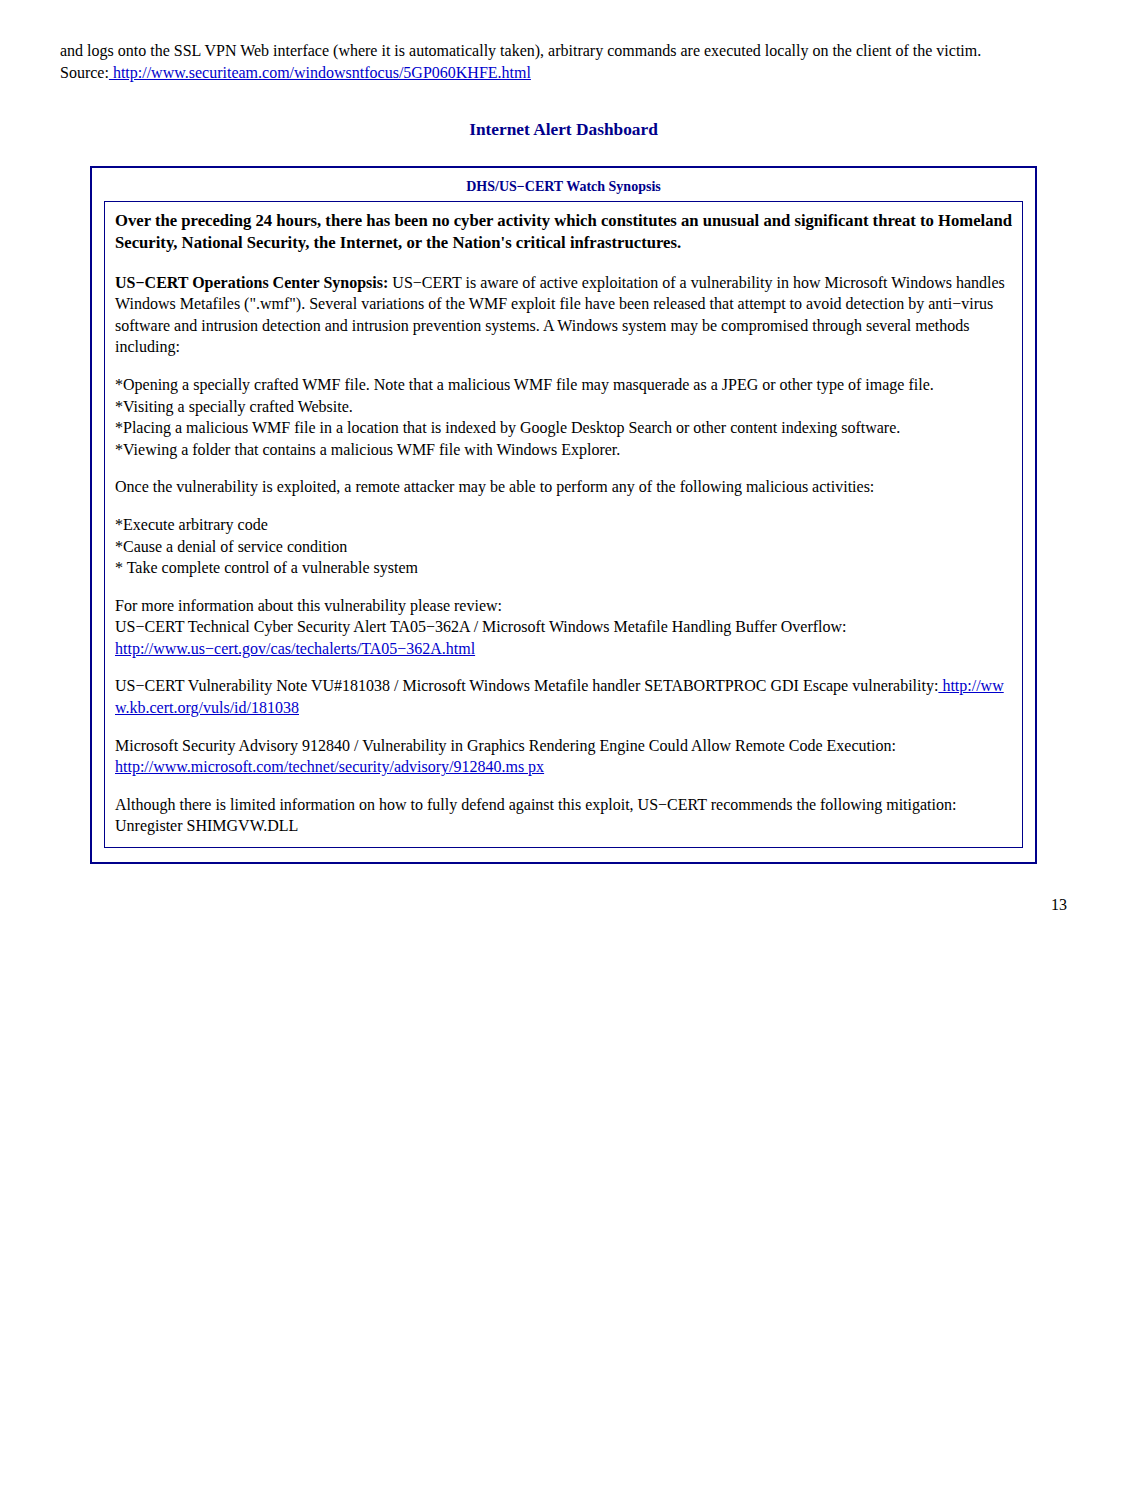and logs onto the SSL VPN Web interface (where it is automatically taken), arbitrary commands are executed locally on the client of the victim.
Source: http://www.securiteam.com/windowsntfocus/5GP060KHFE.html
Internet Alert Dashboard
DHS/US−CERT Watch Synopsis
Over the preceding 24 hours, there has been no cyber activity which constitutes an unusual and significant threat to Homeland Security, National Security, the Internet, or the Nation's critical infrastructures.
US−CERT Operations Center Synopsis: US−CERT is aware of active exploitation of a vulnerability in how Microsoft Windows handles Windows Metafiles (".wmf"). Several variations of the WMF exploit file have been released that attempt to avoid detection by anti−virus software and intrusion detection and intrusion prevention systems. A Windows system may be compromised through several methods including:
*Opening a specially crafted WMF file. Note that a malicious WMF file may masquerade as a JPEG or other type of image file.
*Visiting a specially crafted Website.
*Placing a malicious WMF file in a location that is indexed by Google Desktop Search or other content indexing software.
*Viewing a folder that contains a malicious WMF file with Windows Explorer.
Once the vulnerability is exploited, a remote attacker may be able to perform any of the following malicious activities:
*Execute arbitrary code
*Cause a denial of service condition
* Take complete control of a vulnerable system
For more information about this vulnerability please review:
US−CERT Technical Cyber Security Alert TA05−362A / Microsoft Windows Metafile Handling Buffer Overflow:
http://www.us−cert.gov/cas/techalerts/TA05−362A.html
US−CERT Vulnerability Note VU#181038 / Microsoft Windows Metafile handler SETABORTPROC GDI Escape vulnerability: http://www.kb.cert.org/vuls/id/181038
Microsoft Security Advisory 912840 / Vulnerability in Graphics Rendering Engine Could Allow Remote Code Execution:
http://www.microsoft.com/technet/security/advisory/912840.ms px
Although there is limited information on how to fully defend against this exploit, US−CERT recommends the following mitigation: Unregister SHIMGVW.DLL
13